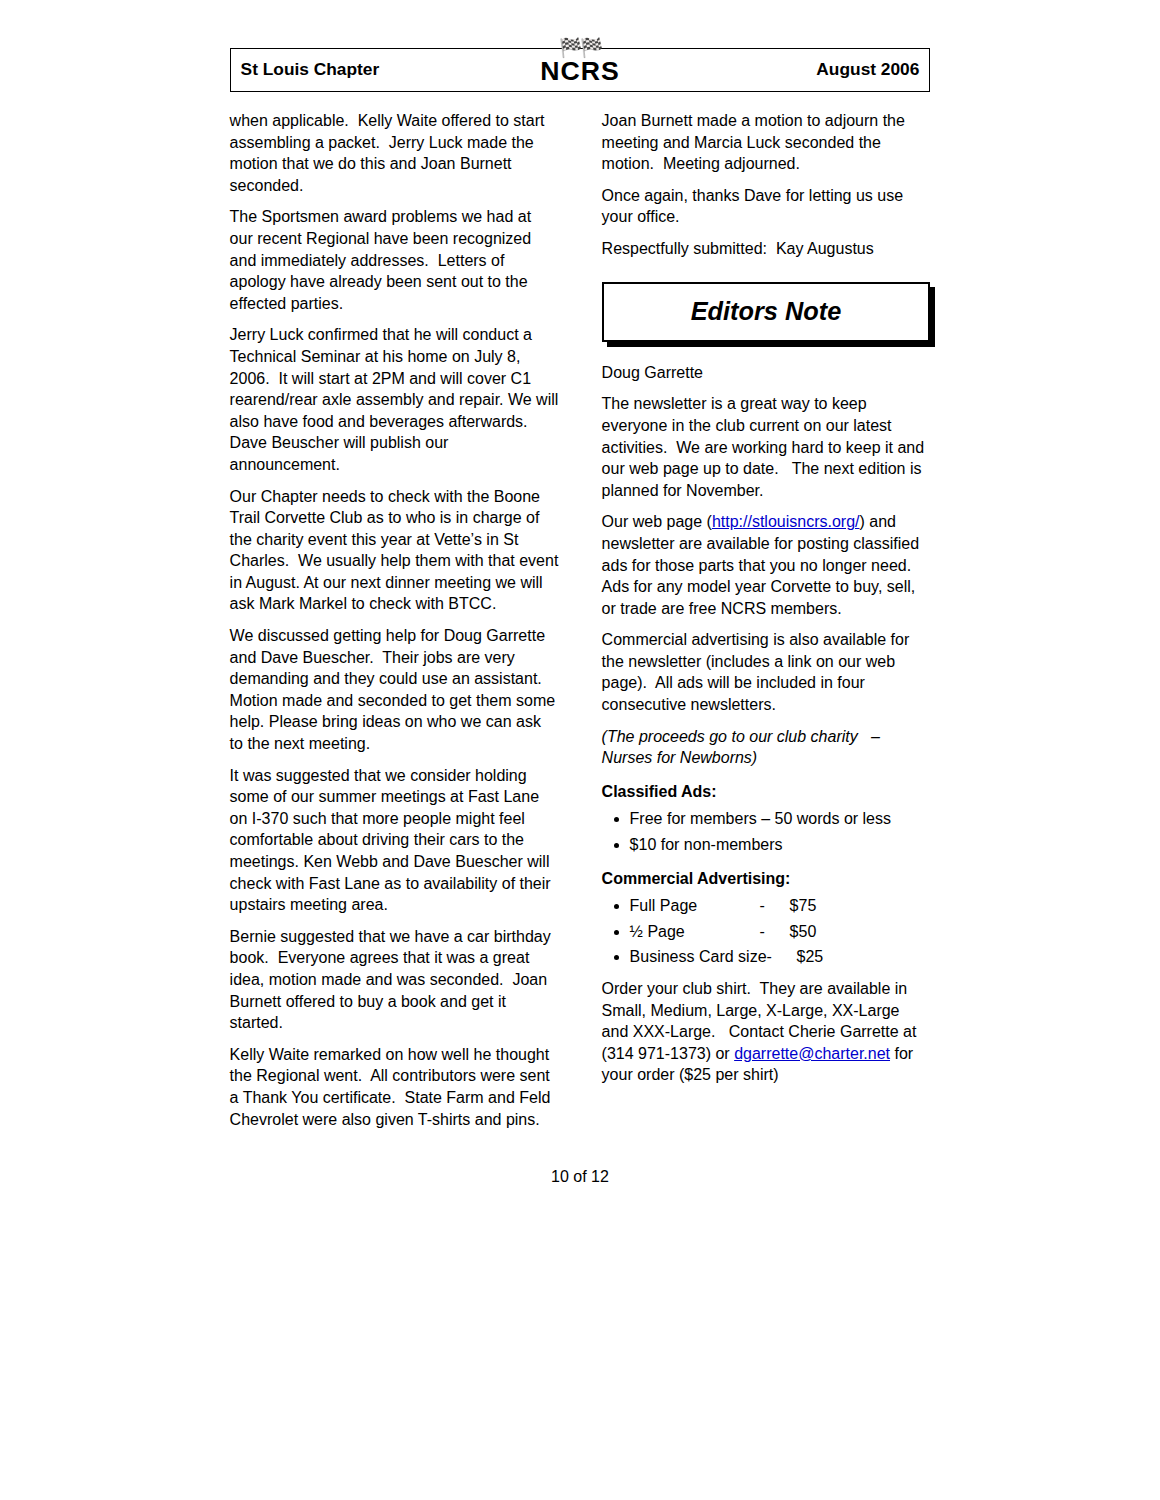St Louis Chapter 🏁🏁
NCRS August 2006
when applicable. Kelly Waite offered to start assembling a packet. Jerry Luck made the motion that we do this and Joan Burnett seconded.
The Sportsmen award problems we had at our recent Regional have been recognized and immediately addresses. Letters of apology have already been sent out to the effected parties.
Jerry Luck confirmed that he will conduct a Technical Seminar at his home on July 8, 2006. It will start at 2PM and will cover C1 rearend/rear axle assembly and repair. We will also have food and beverages afterwards. Dave Beuscher will publish our announcement.
Our Chapter needs to check with the Boone Trail Corvette Club as to who is in charge of the charity event this year at Vette’s in St Charles. We usually help them with that event in August. At our next dinner meeting we will ask Mark Markel to check with BTCC.
We discussed getting help for Doug Garrette and Dave Buescher. Their jobs are very demanding and they could use an assistant. Motion made and seconded to get them some help. Please bring ideas on who we can ask to the next meeting.
It was suggested that we consider holding some of our summer meetings at Fast Lane on I-370 such that more people might feel comfortable about driving their cars to the meetings. Ken Webb and Dave Buescher will check with Fast Lane as to availability of their upstairs meeting area.
Bernie suggested that we have a car birthday book. Everyone agrees that it was a great idea, motion made and was seconded. Joan Burnett offered to buy a book and get it started.
Kelly Waite remarked on how well he thought the Regional went. All contributors were sent a Thank You certificate. State Farm and Feld Chevrolet were also given T-shirts and pins.
Joan Burnett made a motion to adjourn the meeting and Marcia Luck seconded the motion. Meeting adjourned.
Once again, thanks Dave for letting us use your office.
Respectfully submitted: Kay Augustus
Editors Note
Doug Garrette
The newsletter is a great way to keep everyone in the club current on our latest activities. We are working hard to keep it and our web page up to date. The next edition is planned for November.
Our web page (http://stlouisncrs.org/) and newsletter are available for posting classified ads for those parts that you no longer need. Ads for any model year Corvette to buy, sell, or trade are free NCRS members.
Commercial advertising is also available for the newsletter (includes a link on our web page). All ads will be included in four consecutive newsletters.
(The proceeds go to our club charity – Nurses for Newborns)
Classified Ads:
Free for members – 50 words or less
$10 for non-members
Commercial Advertising:
Full Page-$75
½ Page-$50
Business Card size-$25
Order your club shirt. They are available in Small, Medium, Large, X-Large, XX-Large and XXX-Large. Contact Cherie Garrette at (314 971-1373) or dgarrette@charter.net for your order ($25 per shirt)
10 of 12